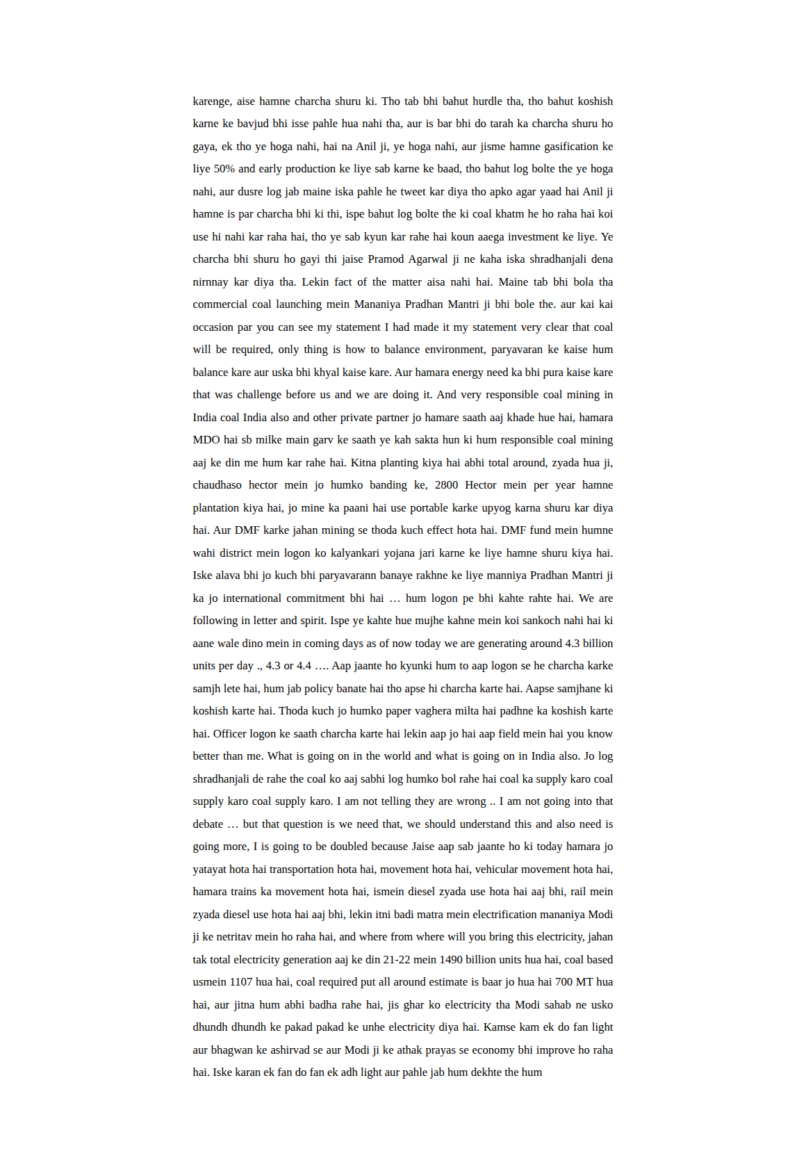karenge, aise hamne charcha shuru ki. Tho tab bhi bahut hurdle tha, tho bahut koshish karne ke bavjud bhi isse pahle hua nahi tha, aur is bar bhi do tarah ka charcha shuru ho gaya, ek tho ye hoga nahi, hai na Anil ji, ye hoga nahi, aur jisme hamne gasification ke liye 50% and early production ke liye sab karne ke baad, tho bahut log bolte the ye hoga nahi, aur dusre log jab maine iska pahle he tweet kar diya tho apko agar yaad hai Anil ji hamne is par charcha bhi ki thi, ispe bahut log bolte the ki coal khatm he ho raha hai koi use hi nahi kar raha hai, tho ye sab kyun kar rahe hai koun aaega investment ke liye. Ye charcha bhi shuru ho gayi thi jaise Pramod Agarwal ji ne kaha iska shradhanjali dena nirnnay kar diya tha. Lekin fact of the matter aisa nahi hai. Maine tab bhi bola tha commercial coal launching mein Mananiya Pradhan Mantri ji bhi bole the. aur kai kai occasion par you can see my statement I had made it my statement very clear that coal will be required, only thing is how to balance environment, paryavaran ke kaise hum balance kare aur uska bhi khyal kaise kare. Aur hamara energy need ka bhi pura kaise kare that was challenge before us and we are doing it. And very responsible coal mining in India coal India also and other private partner jo hamare saath aaj khade hue hai, hamara MDO hai sb milke main garv ke saath ye kah sakta hun ki hum responsible coal mining aaj ke din me hum kar rahe hai. Kitna planting kiya hai abhi total around, zyada hua ji, chaudhaso hector mein jo humko banding ke, 2800 Hector mein per year hamne plantation kiya hai, jo mine ka paani hai use portable karke upyog karna shuru kar diya hai. Aur DMF karke jahan mining se thoda kuch effect hota hai. DMF fund mein humne wahi district mein logon ko kalyankari yojana jari karne ke liye hamne shuru kiya hai. Iske alava bhi jo kuch bhi paryavarann banaye rakhne ke liye manniya Pradhan Mantri ji ka jo international commitment bhi hai … hum logon pe bhi kahte rahte hai. We are following in letter and spirit. Ispe ye kahte hue mujhe kahne mein koi sankoch nahi hai ki aane wale dino mein in coming days as of now today we are generating around 4.3 billion units per day ., 4.3 or 4.4 …. Aap jaante ho kyunki hum to aap logon se he charcha karke samjh lete hai, hum jab policy banate hai tho apse hi charcha karte hai. Aapse samjhane ki koshish karte hai. Thoda kuch jo humko paper vaghera milta hai padhne ka koshish karte hai. Officer logon ke saath charcha karte hai lekin aap jo hai aap field mein hai you know better than me. What is going on in the world and what is going on in India also. Jo log shradhanjali de rahe the coal ko aaj sabhi log humko bol rahe hai coal ka supply karo coal supply karo coal supply karo. I am not telling they are wrong .. I am not going into that debate … but that question is we need that, we should understand this and also need is going more, I is going to be doubled because Jaise aap sab jaante ho ki today hamara jo yatayat hota hai transportation hota hai, movement hota hai, vehicular movement hota hai, hamara trains ka movement hota hai, ismein diesel zyada use hota hai aaj bhi, rail mein zyada diesel use hota hai aaj bhi, lekin itni badi matra mein electrification mananiya Modi ji ke netritav mein ho raha hai, and where from where will you bring this electricity, jahan tak total electricity generation aaj ke din 21-22 mein 1490 billion units hua hai, coal based usmein 1107 hua hai, coal required put all around estimate is baar jo hua hai 700 MT hua hai, aur jitna hum abhi badha rahe hai, jis ghar ko electricity tha Modi sahab ne usko dhundh dhundh ke pakad pakad ke unhe electricity diya hai. Kamse kam ek do fan light aur bhagwan ke ashirvad se aur Modi ji ke athak prayas se economy bhi improve ho raha hai. Iske karan ek fan do fan ek adh light aur pahle jab hum dekhte the hum